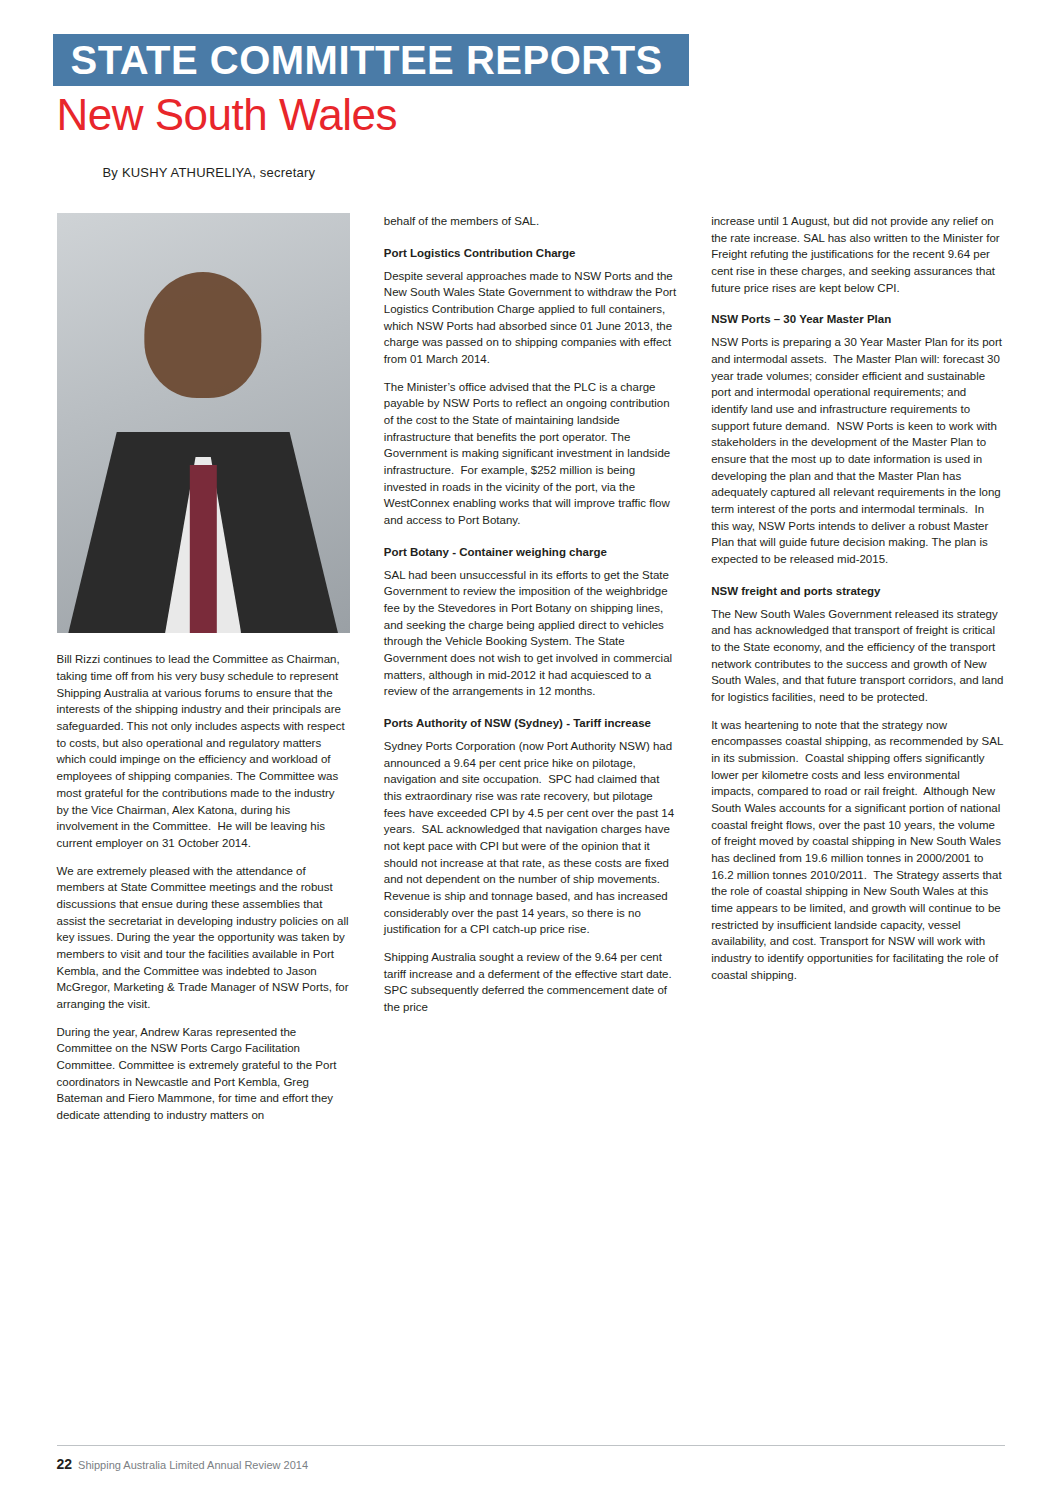State Committee Reports
New South Wales
By KUSHY ATHURELIYA, secretary
Bill Rizzi continues to lead the Committee as Chairman, taking time off from his very busy schedule to represent Shipping Australia at various forums to ensure that the interests of the shipping industry and their principals are safeguarded. This not only includes aspects with respect to costs, but also operational and regulatory matters which could impinge on the efficiency and workload of employees of shipping companies. The Committee was most grateful for the contributions made to the industry by the Vice Chairman, Alex Katona, during his involvement in the Committee. He will be leaving his current employer on 31 October 2014.
We are extremely pleased with the attendance of members at State Committee meetings and the robust discussions that ensue during these assemblies that assist the secretariat in developing industry policies on all key issues. During the year the opportunity was taken by members to visit and tour the facilities available in Port Kembla, and the Committee was indebted to Jason McGregor, Marketing & Trade Manager of NSW Ports, for arranging the visit.
During the year, Andrew Karas represented the Committee on the NSW Ports Cargo Facilitation Committee. Committee is extremely grateful to the Port coordinators in Newcastle and Port Kembla, Greg Bateman and Fiero Mammone, for time and effort they dedicate attending to industry matters on
behalf of the members of SAL.
Port Logistics Contribution Charge
Despite several approaches made to NSW Ports and the New South Wales State Government to withdraw the Port Logistics Contribution Charge applied to full containers, which NSW Ports had absorbed since 01 June 2013, the charge was passed on to shipping companies with effect from 01 March 2014.
The Minister’s office advised that the PLC is a charge payable by NSW Ports to reflect an ongoing contribution of the cost to the State of maintaining landside infrastructure that benefits the port operator. The Government is making significant investment in landside infrastructure. For example, $252 million is being invested in roads in the vicinity of the port, via the WestConnex enabling works that will improve traffic flow and access to Port Botany.
Port Botany - Container weighing charge
SAL had been unsuccessful in its efforts to get the State Government to review the imposition of the weighbridge fee by the Stevedores in Port Botany on shipping lines, and seeking the charge being applied direct to vehicles through the Vehicle Booking System. The State Government does not wish to get involved in commercial matters, although in mid-2012 it had acquiesced to a review of the arrangements in 12 months.
Ports Authority of NSW (Sydney) - Tariff increase
Sydney Ports Corporation (now Port Authority NSW) had announced a 9.64 per cent price hike on pilotage, navigation and site occupation. SPC had claimed that this extraordinary rise was rate recovery, but pilotage fees have exceeded CPI by 4.5 per cent over the past 14 years. SAL acknowledged that navigation charges have not kept pace with CPI but were of the opinion that it should not increase at that rate, as these costs are fixed and not dependent on the number of ship movements. Revenue is ship and tonnage based, and has increased considerably over the past 14 years, so there is no justification for a CPI catch-up price rise.
Shipping Australia sought a review of the 9.64 per cent tariff increase and a deferment of the effective start date. SPC subsequently deferred the commencement date of the price
increase until 1 August, but did not provide any relief on the rate increase. SAL has also written to the Minister for Freight refuting the justifications for the recent 9.64 per cent rise in these charges, and seeking assurances that future price rises are kept below CPI.
NSW Ports – 30 Year Master Plan
NSW Ports is preparing a 30 Year Master Plan for its port and intermodal assets. The Master Plan will: forecast 30 year trade volumes; consider efficient and sustainable port and intermodal operational requirements; and identify land use and infrastructure requirements to support future demand. NSW Ports is keen to work with stakeholders in the development of the Master Plan to ensure that the most up to date information is used in developing the plan and that the Master Plan has adequately captured all relevant requirements in the long term interest of the ports and intermodal terminals. In this way, NSW Ports intends to deliver a robust Master Plan that will guide future decision making. The plan is expected to be released mid-2015.
NSW freight and ports strategy
The New South Wales Government released its strategy and has acknowledged that transport of freight is critical to the State economy, and the efficiency of the transport network contributes to the success and growth of New South Wales, and that future transport corridors, and land for logistics facilities, need to be protected.
It was heartening to note that the strategy now encompasses coastal shipping, as recommended by SAL in its submission. Coastal shipping offers significantly lower per kilometre costs and less environmental impacts, compared to road or rail freight. Although New South Wales accounts for a significant portion of national coastal freight flows, over the past 10 years, the volume of freight moved by coastal shipping in New South Wales has declined from 19.6 million tonnes in 2000/2001 to 16.2 million tonnes 2010/2011. The Strategy asserts that the role of coastal shipping in New South Wales at this time appears to be limited, and growth will continue to be restricted by insufficient landside capacity, vessel availability, and cost. Transport for NSW will work with industry to identify opportunities for facilitating the role of coastal shipping.
22 Shipping Australia Limited Annual Review 2014